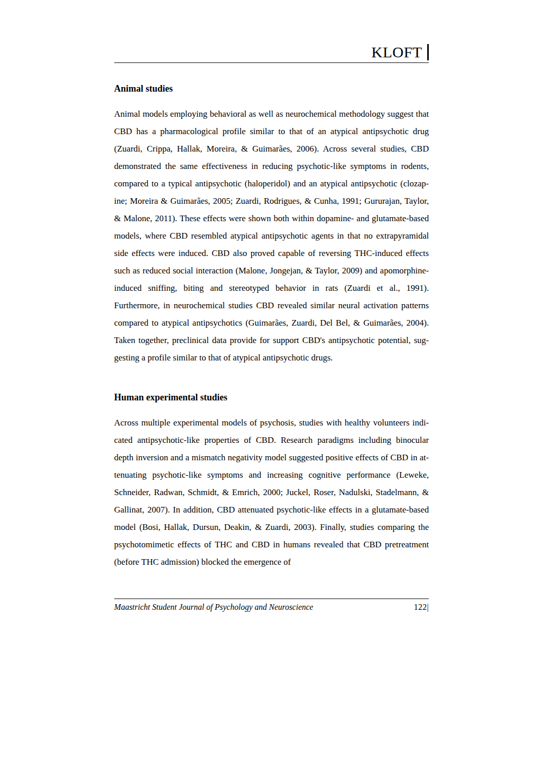KLOFT
Animal studies
Animal models employing behavioral as well as neurochemical methodology suggest that CBD has a pharmacological profile similar to that of an atypical antipsychotic drug (Zuardi, Crippa, Hallak, Moreira, & Guimarães, 2006). Across several studies, CBD demonstrated the same effectiveness in reducing psychotic-like symptoms in rodents, compared to a typical antipsychotic (haloperidol) and an atypical antipsychotic (clozapine; Moreira & Guimarães, 2005; Zuardi, Rodrigues, & Cunha, 1991; Gururajan, Taylor, & Malone, 2011). These effects were shown both within dopamine- and glutamate-based models, where CBD resembled atypical antipsychotic agents in that no extrapyramidal side effects were induced. CBD also proved capable of reversing THC-induced effects such as reduced social interaction (Malone, Jongejan, & Taylor, 2009) and apomorphine-induced sniffing, biting and stereotyped behavior in rats (Zuardi et al., 1991). Furthermore, in neurochemical studies CBD revealed similar neural activation patterns compared to atypical antipsychotics (Guimarães, Zuardi, Del Bel, & Guimarães, 2004). Taken together, preclinical data provide for support CBD's antipsychotic potential, suggesting a profile similar to that of atypical antipsychotic drugs.
Human experimental studies
Across multiple experimental models of psychosis, studies with healthy volunteers indicated antipsychotic-like properties of CBD. Research paradigms including binocular depth inversion and a mismatch negativity model suggested positive effects of CBD in attenuating psychotic-like symptoms and increasing cognitive performance (Leweke, Schneider, Radwan, Schmidt, & Emrich, 2000; Juckel, Roser, Nadulski, Stadelmann, & Gallinat, 2007). In addition, CBD attenuated psychotic-like effects in a glutamate-based model (Bosi, Hallak, Dursun, Deakin, & Zuardi, 2003). Finally, studies comparing the psychotomimetic effects of THC and CBD in humans revealed that CBD pretreatment (before THC admission) blocked the emergence of
Maastricht Student Journal of Psychology and Neuroscience 122|